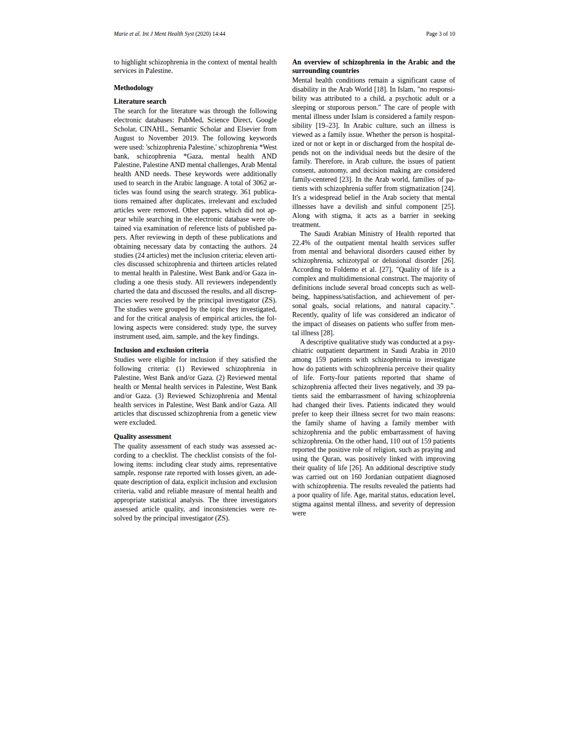Marie et al. Int J Ment Health Syst (2020) 14:44
Page 3 of 10
to highlight schizophrenia in the context of mental health services in Palestine.
Methodology
Literature search
The search for the literature was through the following electronic databases: PubMed, Science Direct, Google Scholar, CINAHL, Semantic Scholar and Elsevier from August to November 2019. The following keywords were used: 'schizophrenia Palestine,' schizophrenia *West bank, schizophrenia *Gaza, mental health AND Palestine, Palestine AND mental challenges, Arab Mental health AND needs. These keywords were additionally used to search in the Arabic language. A total of 3062 articles was found using the search strategy. 361 publications remained after duplicates, irrelevant and excluded articles were removed. Other papers, which did not appear while searching in the electronic database were obtained via examination of reference lists of published papers. After reviewing in depth of these publications and obtaining necessary data by contacting the authors. 24 studies (24 articles) met the inclusion criteria; eleven articles discussed schizophrenia and thirteen articles related to mental health in Palestine, West Bank and/or Gaza including a one thesis study. All reviewers independently charted the data and discussed the results, and all discrepancies were resolved by the principal investigator (ZS). The studies were grouped by the topic they investigated, and for the critical analysis of empirical articles, the following aspects were considered: study type, the survey instrument used, aim, sample, and the key findings.
Inclusion and exclusion criteria
Studies were eligible for inclusion if they satisfied the following criteria: (1) Reviewed schizophrenia in Palestine, West Bank and/or Gaza. (2) Reviewed mental health or Mental health services in Palestine, West Bank and/or Gaza. (3) Reviewed Schizophrenia and Mental health services in Palestine, West Bank and/or Gaza. All articles that discussed schizophrenia from a genetic view were excluded.
Quality assessment
The quality assessment of each study was assessed according to a checklist. The checklist consists of the following items: including clear study aims, representative sample, response rate reported with losses given, an adequate description of data, explicit inclusion and exclusion criteria, valid and reliable measure of mental health and appropriate statistical analysis. The three investigators assessed article quality, and inconsistencies were resolved by the principal investigator (ZS).
An overview of schizophrenia in the Arabic and the surrounding countries
Mental health conditions remain a significant cause of disability in the Arab World [18]. In Islam, "no responsibility was attributed to a child, a psychotic adult or a sleeping or stuporous person." The care of people with mental illness under Islam is considered a family responsibility [19–23]. In Arabic culture, such an illness is viewed as a family issue. Whether the person is hospitalized or not or kept in or discharged from the hospital depends not on the individual needs but the desire of the family. Therefore, in Arab culture, the issues of patient consent, autonomy, and decision making are considered family-centered [23]. In the Arab world, families of patients with schizophrenia suffer from stigmatization [24]. It's a widespread belief in the Arab society that mental illnesses have a devilish and sinful component [25]. Along with stigma, it acts as a barrier in seeking treatment.
The Saudi Arabian Ministry of Health reported that 22.4% of the outpatient mental health services suffer from mental and behavioral disorders caused either by schizophrenia, schizotypal or delusional disorder [26]. According to Foldemo et al. [27], "Quality of life is a complex and multidimensional construct. The majority of definitions include several broad concepts such as well-being, happiness/satisfaction, and achievement of personal goals, social relations, and natural capacity.". Recently, quality of life was considered an indicator of the impact of diseases on patients who suffer from mental illness [28].
A descriptive qualitative study was conducted at a psychiatric outpatient department in Saudi Arabia in 2010 among 159 patients with schizophrenia to investigate how do patients with schizophrenia perceive their quality of life. Forty-four patients reported that shame of schizophrenia affected their lives negatively, and 39 patients said the embarrassment of having schizophrenia had changed their lives. Patients indicated they would prefer to keep their illness secret for two main reasons: the family shame of having a family member with schizophrenia and the public embarrassment of having schizophrenia. On the other hand, 110 out of 159 patients reported the positive role of religion, such as praying and using the Quran, was positively linked with improving their quality of life [26]. An additional descriptive study was carried out on 160 Jordanian outpatient diagnosed with schizophrenia. The results revealed the patients had a poor quality of life. Age, marital status, education level, stigma against mental illness, and severity of depression were